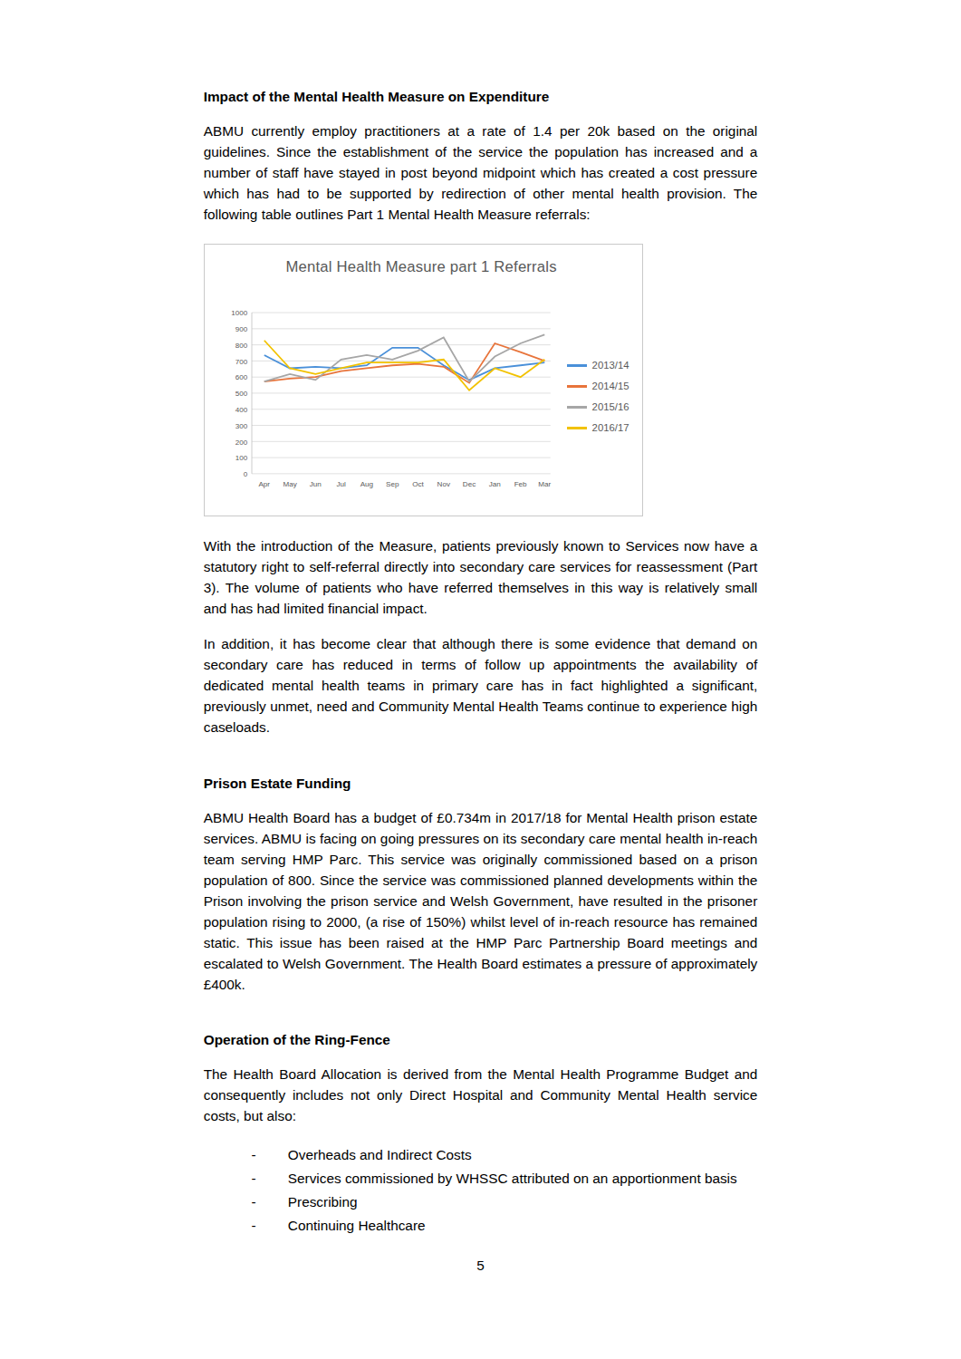Impact of the Mental Health Measure on Expenditure
ABMU currently employ practitioners at a rate of 1.4 per 20k based on the original guidelines. Since the establishment of the service the population has increased and a number of staff have stayed in post beyond midpoint which has created a cost pressure which has had to be supported by redirection of other mental health provision. The following table outlines Part 1 Mental Health Measure referrals:
Mental Health Measure part 1 Referrals
1000 900 800 700 600 500 400 300 200 100 0 Apr May Jun Jul Aug Sep Oct Nov Dec Jan Feb Mar
2013/14
2014/15
2015/16
2016/17
With the introduction of the Measure, patients previously known to Services now have a statutory right to self-referral directly into secondary care services for reassessment (Part 3). The volume of patients who have referred themselves in this way is relatively small and has had limited financial impact.
In addition, it has become clear that although there is some evidence that demand on secondary care has reduced in terms of follow up appointments the availability of dedicated mental health teams in primary care has in fact highlighted a significant, previously unmet, need and Community Mental Health Teams continue to experience high caseloads.
Prison Estate Funding
ABMU Health Board has a budget of £0.734m in 2017/18 for Mental Health prison estate services. ABMU is facing on going pressures on its secondary care mental health in-reach team serving HMP Parc. This service was originally commissioned based on a prison population of 800. Since the service was commissioned planned developments within the Prison involving the prison service and Welsh Government, have resulted in the prisoner population rising to 2000, (a rise of 150%) whilst level of in-reach resource has remained static. This issue has been raised at the HMP Parc Partnership Board meetings and escalated to Welsh Government. The Health Board estimates a pressure of approximately £400k.
Operation of the Ring-Fence
The Health Board Allocation is derived from the Mental Health Programme Budget and consequently includes not only Direct Hospital and Community Mental Health service costs, but also:
Overheads and Indirect Costs
Services commissioned by WHSSC attributed on an apportionment basis
Prescribing
Continuing Healthcare
5